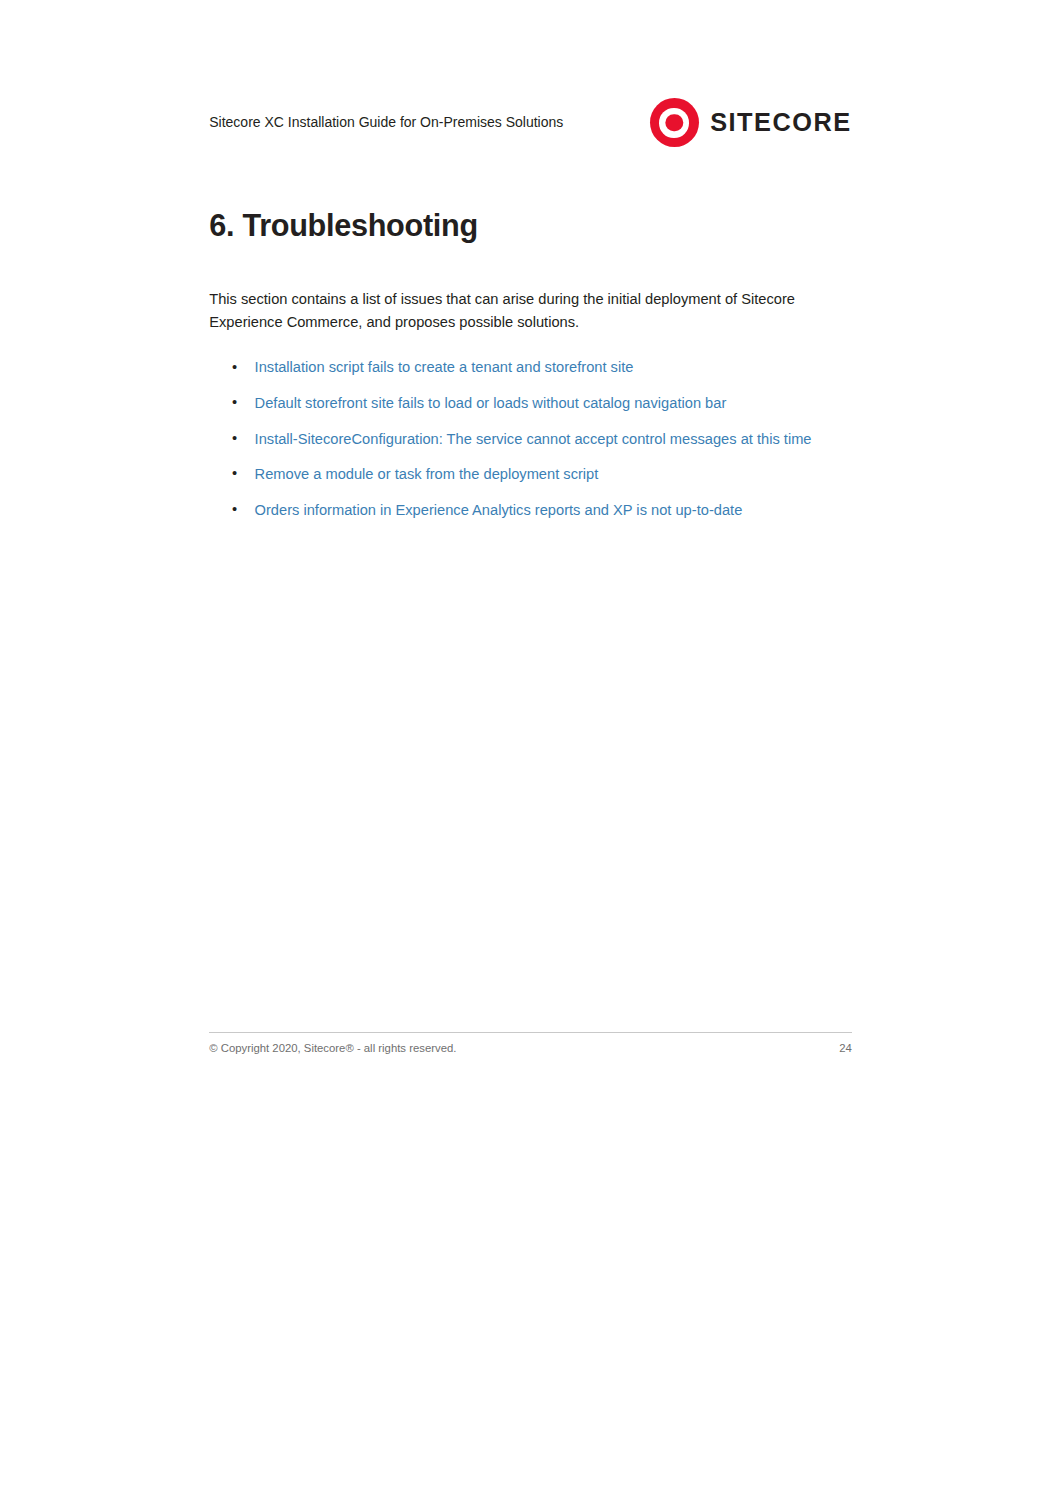Sitecore XC Installation Guide for On-Premises Solutions
SITECORE
6. Troubleshooting
This section contains a list of issues that can arise during the initial deployment of Sitecore Experience Commerce, and proposes possible solutions.
Installation script fails to create a tenant and storefront site
Default storefront site fails to load or loads without catalog navigation bar
Install-SitecoreConfiguration: The service cannot accept control messages at this time
Remove a module or task from the deployment script
Orders information in Experience Analytics reports and XP is not up-to-date
© Copyright 2020, Sitecore® - all rights reserved. 24